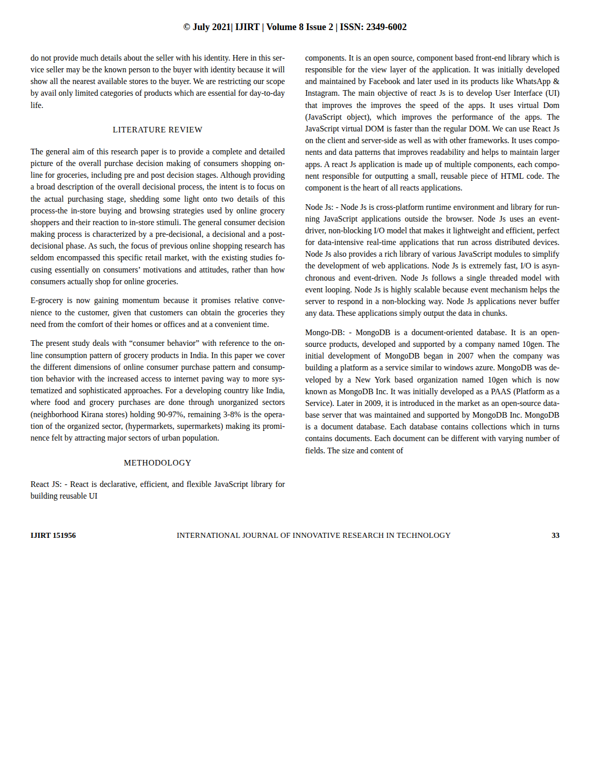© July 2021| IJIRT | Volume 8 Issue 2 | ISSN: 2349-6002
do not provide much details about the seller with his identity. Here in this service seller may be the known person to the buyer with identity because it will show all the nearest available stores to the buyer. We are restricting our scope by avail only limited categories of products which are essential for day-to-day life.
Literature Review
The general aim of this research paper is to provide a complete and detailed picture of the overall purchase decision making of consumers shopping online for groceries, including pre and post decision stages. Although providing a broad description of the overall decisional process, the intent is to focus on the actual purchasing stage, shedding some light onto two details of this process-the in-store buying and browsing strategies used by online grocery shoppers and their reaction to in-store stimuli. The general consumer decision making process is characterized by a pre-decisional, a decisional and a post-decisional phase. As such, the focus of previous online shopping research has seldom encompassed this specific retail market, with the existing studies focusing essentially on consumers’ motivations and attitudes, rather than how consumers actually shop for online groceries.
E-grocery is now gaining momentum because it promises relative convenience to the customer, given that customers can obtain the groceries they need from the comfort of their homes or offices and at a convenient time.
The present study deals with “consumer behavior” with reference to the online consumption pattern of grocery products in India. In this paper we cover the different dimensions of online consumer purchase pattern and consumption behavior with the increased access to internet paving way to more systematized and sophisticated approaches. For a developing country like India, where food and grocery purchases are done through unorganized sectors (neighborhood Kirana stores) holding 90-97%, remaining 3-8% is the operation of the organized sector, (hypermarkets, supermarkets) making its prominence felt by attracting major sectors of urban population.
Methodology
React JS: - React is declarative, efficient, and flexible JavaScript library for building reusable UI
components. It is an open source, component based front-end library which is responsible for the view layer of the application. It was initially developed and maintained by Facebook and later used in its products like WhatsApp & Instagram. The main objective of react Js is to develop User Interface (UI) that improves the improves the speed of the apps. It uses virtual Dom (JavaScript object), which improves the performance of the apps. The JavaScript virtual DOM is faster than the regular DOM. We can use React Js on the client and server-side as well as with other frameworks. It uses components and data patterns that improves readability and helps to maintain larger apps. A react Js application is made up of multiple components, each component responsible for outputting a small, reusable piece of HTML code. The component is the heart of all reacts applications.
Node Js: - Node Js is cross-platform runtime environment and library for running JavaScript applications outside the browser. Node Js uses an event-driver, non-blocking I/O model that makes it lightweight and efficient, perfect for data-intensive real-time applications that run across distributed devices. Node Js also provides a rich library of various JavaScript modules to simplify the development of web applications. Node Js is extremely fast, I/O is asynchronous and event-driven. Node Js follows a single threaded model with event looping. Node Js is highly scalable because event mechanism helps the server to respond in a non-blocking way. Node Js applications never buffer any data. These applications simply output the data in chunks.
Mongo-DB: - MongoDB is a document-oriented database. It is an open-source products, developed and supported by a company named 10gen. The initial development of MongoDB began in 2007 when the company was building a platform as a service similar to windows azure. MongoDB was developed by a New York based organization named 10gen which is now known as MongoDB Inc. It was initially developed as a PAAS (Platform as a Service). Later in 2009, it is introduced in the market as an open-source database server that was maintained and supported by MongoDB Inc. MongoDB is a document database. Each database contains collections which in turns contains documents. Each document can be different with varying number of fields. The size and content of
IJIRT 151956 INTERNATIONAL JOURNAL OF INNOVATIVE RESEARCH IN TECHNOLOGY 33